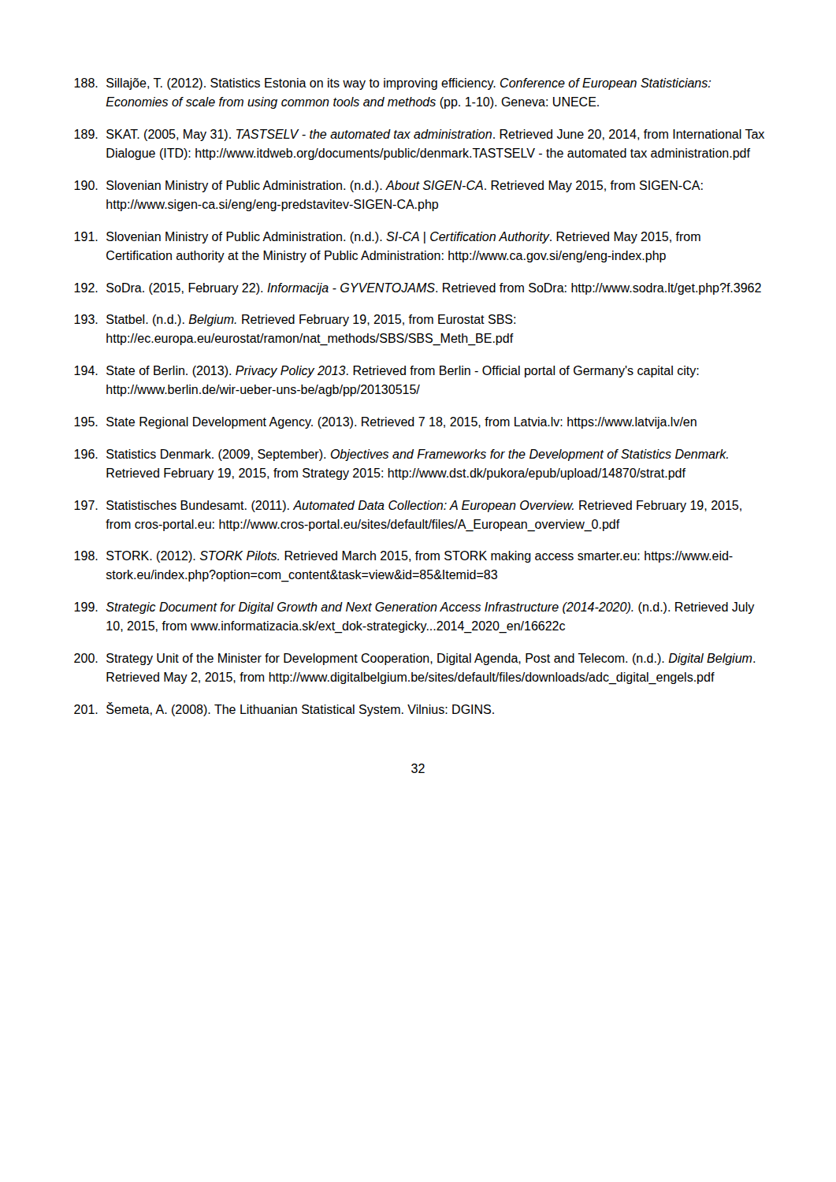188 Sillajõe, T. (2012). Statistics Estonia on its way to improving efficiency. Conference of European Statisticians: Economies of scale from using common tools and methods (pp. 1-10). Geneva: UNECE.
189 SKAT. (2005, May 31). TASTSELV - the automated tax administration. Retrieved June 20, 2014, from International Tax Dialogue (ITD): http://www.itdweb.org/documents/public/denmark.TASTSELV - the automated tax administration.pdf
190 Slovenian Ministry of Public Administration. (n.d.). About SIGEN-CA. Retrieved May 2015, from SIGEN-CA: http://www.sigen-ca.si/eng/eng-predstavitev-SIGEN-CA.php
191 Slovenian Ministry of Public Administration. (n.d.). SI-CA | Certification Authority. Retrieved May 2015, from Certification authority at the Ministry of Public Administration: http://www.ca.gov.si/eng/eng-index.php
192 SoDra. (2015, February 22). Informacija - GYVENTOJAMS. Retrieved from SoDra: http://www.sodra.lt/get.php?f.3962
193 Statbel. (n.d.). Belgium. Retrieved February 19, 2015, from Eurostat SBS: http://ec.europa.eu/eurostat/ramon/nat_methods/SBS/SBS_Meth_BE.pdf
194 State of Berlin. (2013). Privacy Policy 2013. Retrieved from Berlin - Official portal of Germany's capital city: http://www.berlin.de/wir-ueber-uns-be/agb/pp/20130515/
195 State Regional Development Agency. (2013). Retrieved 7 18, 2015, from Latvia.lv: https://www.latvija.lv/en
196 Statistics Denmark. (2009, September). Objectives and Frameworks for the Development of Statistics Denmark. Retrieved February 19, 2015, from Strategy 2015: http://www.dst.dk/pukora/epub/upload/14870/strat.pdf
197 Statistisches Bundesamt. (2011). Automated Data Collection: A European Overview. Retrieved February 19, 2015, from cros-portal.eu: http://www.cros-portal.eu/sites/default/files/A_European_overview_0.pdf
198 STORK. (2012). STORK Pilots. Retrieved March 2015, from STORK making access smarter.eu: https://www.eid-stork.eu/index.php?option=com_content&task=view&id=85&Itemid=83
199 Strategic Document for Digital Growth and Next Generation Access Infrastructure (2014-2020). (n.d.). Retrieved July 10, 2015, from www.informatizacia.sk/ext_dok-strategicky...2014_2020_en/16622c
200 Strategy Unit of the Minister for Development Cooperation, Digital Agenda, Post and Telecom. (n.d.). Digital Belgium. Retrieved May 2, 2015, from http://www.digitalbelgium.be/sites/default/files/downloads/adc_digital_engels.pdf
201 Šemeta, A. (2008). The Lithuanian Statistical System. Vilnius: DGINS.
32